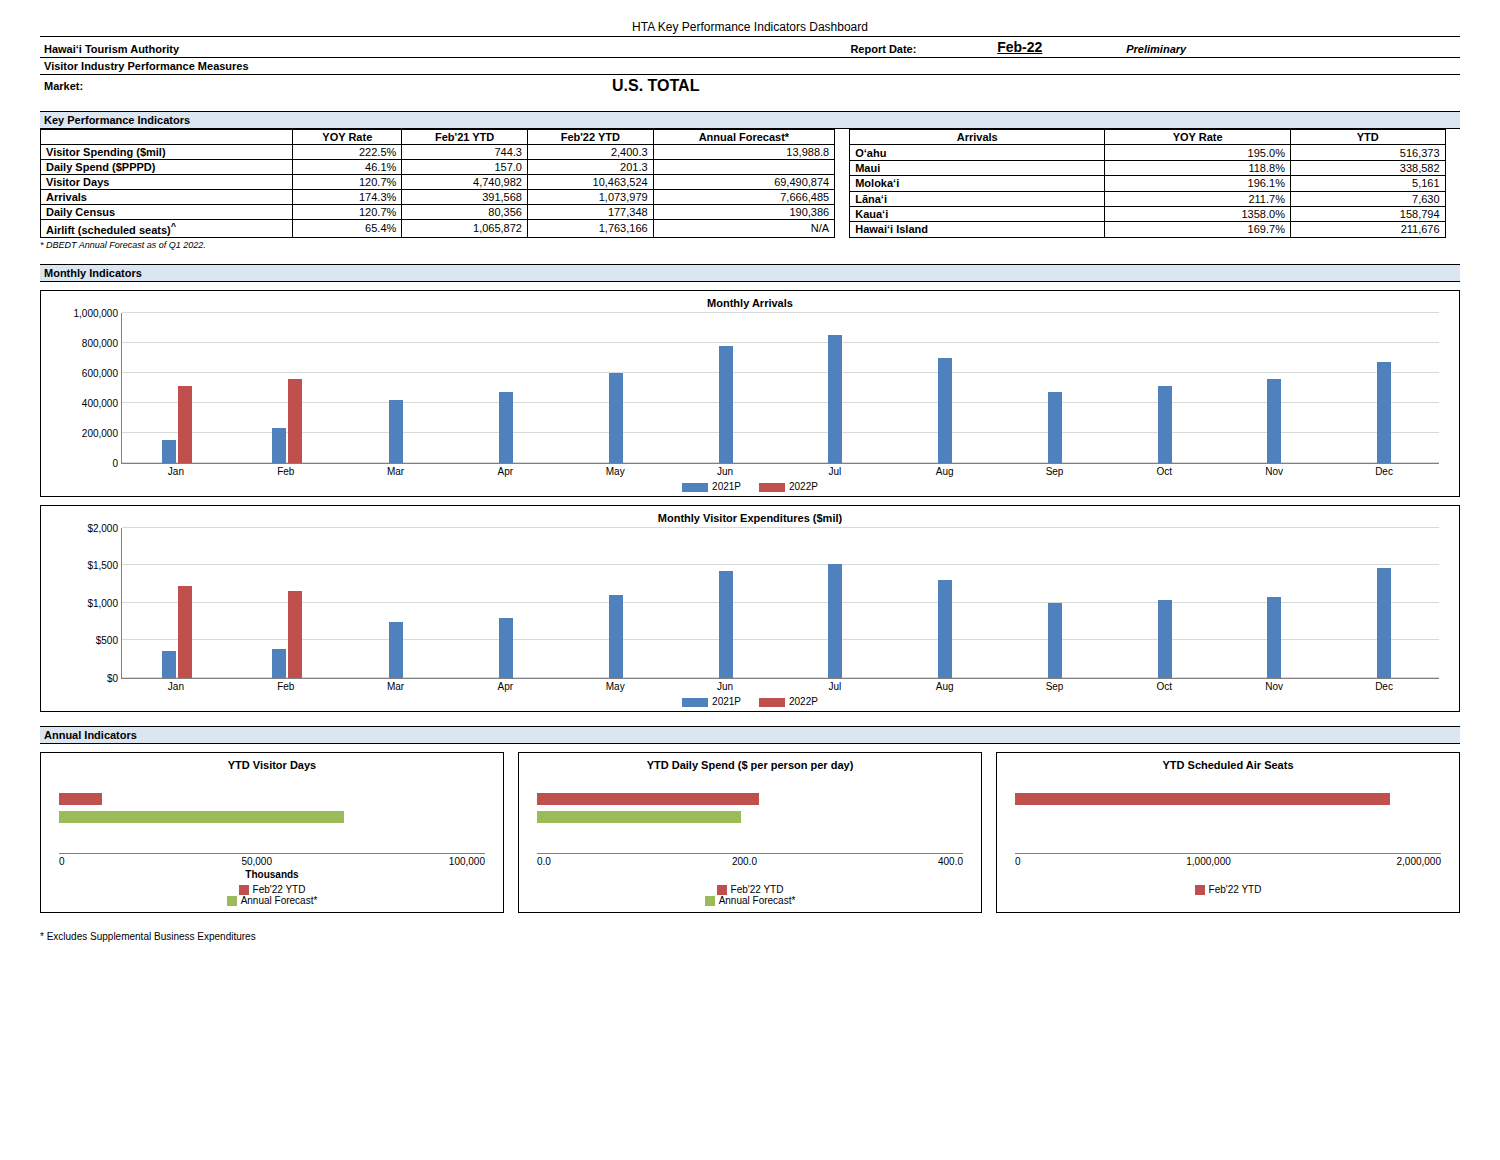HTA Key Performance Indicators Dashboard
| Hawaiʻi Tourism Authority | Report Date: | Feb-22 | Preliminary |
| Visitor Industry Performance Measures |
| Market: | U.S. TOTAL |
Key Performance Indicators
| | YOY Rate | Feb'21 YTD | Feb'22 YTD | Annual Forecast* |
| --- | --- | --- | --- | --- |
| Visitor Spending ($mil) | 222.5% | 744.3 | 2,400.3 | 13,988.8 |
| Daily Spend ($PPPD) | 46.1% | 157.0 | 201.3 | |
| Visitor Days | 120.7% | 4,740,982 | 10,463,524 | 69,490,874 |
| Arrivals | 174.3% | 391,568 | 1,073,979 | 7,666,485 |
| Daily Census | 120.7% | 80,356 | 177,348 | 190,386 |
| Airlift (scheduled seats) ^ | 65.4% | 1,065,872 | 1,763,166 | N/A |
| Arrivals | YOY Rate | YTD |
| --- | --- | --- |
| Oʻahu | 195.0% | 516,373 |
| Maui | 118.8% | 338,582 |
| Molokaʻi | 196.1% | 5,161 |
| Lānaʻi | 211.7% | 7,630 |
| Kauaʻi | 1358.0% | 158,794 |
| Hawaiʻi Island | 169.7% | 211,676 |
* DBEDT Annual Forecast as of Q1 2022.
Monthly Indicators
Monthly Arrivals
1,000,000
800,000
600,000
400,000
200,000
0
Jan
Feb
Mar
Apr
May
Jun
Jul
Aug
Sep
Oct
Nov
Dec
2021P
2022P
Monthly Visitor Expenditures ($mil)
$2,000
$1,500
$1,000
$500
$0
Jan
Feb
Mar
Apr
May
Jun
Jul
Aug
Sep
Oct
Nov
Dec
2021P
2022P
Annual Indicators
YTD Visitor Days
050,000100,000
Thousands
Feb'22 YTD
Annual Forecast*
YTD Daily Spend ($ per person per day)
0.0200.0400.0
Feb'22 YTD
Annual Forecast*
YTD Scheduled Air Seats
01,000,0002,000,000
Feb'22 YTD
* Excludes Supplemental Business Expenditures